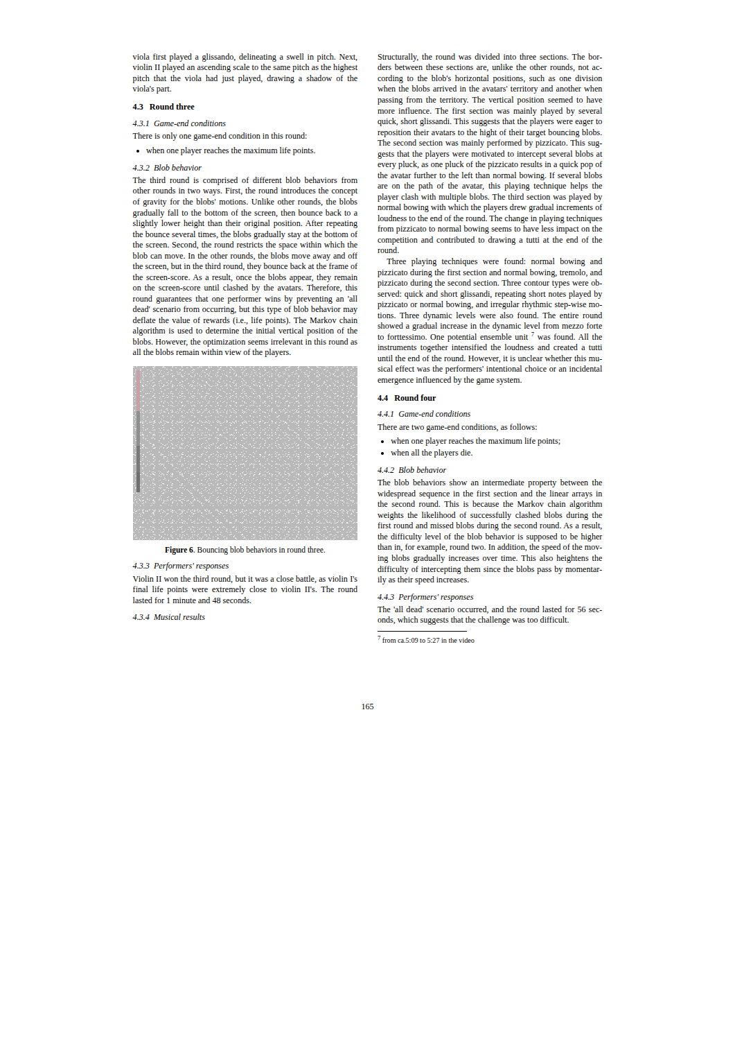viola first played a glissando, delineating a swell in pitch. Next, violin II played an ascending scale to the same pitch as the highest pitch that the viola had just played, drawing a shadow of the viola's part.
4.3 Round three
4.3.1 Game-end conditions
There is only one game-end condition in this round:
when one player reaches the maximum life points.
4.3.2 Blob behavior
The third round is comprised of different blob behaviors from other rounds in two ways. First, the round introduces the concept of gravity for the blobs' motions. Unlike other rounds, the blobs gradually fall to the bottom of the screen, then bounce back to a slightly lower height than their original position. After repeating the bounce several times, the blobs gradually stay at the bottom of the screen. Second, the round restricts the space within which the blob can move. In the other rounds, the blobs move away and off the screen, but in the third round, they bounce back at the frame of the screen-score. As a result, once the blobs appear, they remain on the screen-score until clashed by the avatars. Therefore, this round guarantees that one performer wins by preventing an 'all dead' scenario from occurring, but this type of blob behavior may deflate the value of rewards (i.e., life points). The Markov chain algorithm is used to determine the initial vertical position of the blobs. However, the optimization seems irrelevant in this round as all the blobs remain within view of the players.
Figure 6. Bouncing blob behaviors in round three.
4.3.3 Performers' responses
Violin II won the third round, but it was a close battle, as violin I's final life points were extremely close to violin II's. The round lasted for 1 minute and 48 seconds.
4.3.4 Musical results
Structurally, the round was divided into three sections. The borders between these sections are, unlike the other rounds, not according to the blob's horizontal positions, such as one division when the blobs arrived in the avatars' territory and another when passing from the territory. The vertical position seemed to have more influence. The first section was mainly played by several quick, short glissandi. This suggests that the players were eager to reposition their avatars to the hight of their target bouncing blobs. The second section was mainly performed by pizzicato. This suggests that the players were motivated to intercept several blobs at every pluck, as one pluck of the pizzicato results in a quick pop of the avatar further to the left than normal bowing. If several blobs are on the path of the avatar, this playing technique helps the player clash with multiple blobs. The third section was played by normal bowing with which the players drew gradual increments of loudness to the end of the round. The change in playing techniques from pizzicato to normal bowing seems to have less impact on the competition and contributed to drawing a tutti at the end of the round.
Three playing techniques were found: normal bowing and pizzicato during the first section and normal bowing, tremolo, and pizzicato during the second section. Three contour types were observed: quick and short glissandi, repeating short notes played by pizzicato or normal bowing, and irregular rhythmic step-wise motions. Three dynamic levels were also found. The entire round showed a gradual increase in the dynamic level from mezzo forte to forttessimo. One potential ensemble unit 7 was found. All the instruments together intensified the loudness and created a tutti until the end of the round. However, it is unclear whether this musical effect was the performers' intentional choice or an incidental emergence influenced by the game system.
4.4 Round four
4.4.1 Game-end conditions
There are two game-end conditions, as follows:
when one player reaches the maximum life points;
when all the players die.
4.4.2 Blob behavior
The blob behaviors show an intermediate property between the widespread sequence in the first section and the linear arrays in the second round. This is because the Markov chain algorithm weights the likelihood of successfully clashed blobs during the first round and missed blobs during the second round. As a result, the difficulty level of the blob behavior is supposed to be higher than in, for example, round two. In addition, the speed of the moving blobs gradually increases over time. This also heightens the difficulty of intercepting them since the blobs pass by momentarily as their speed increases.
4.4.3 Performers' responses
The 'all dead' scenario occurred, and the round lasted for 56 seconds, which suggests that the challenge was too difficult.
7 from ca.5:09 to 5:27 in the video
165